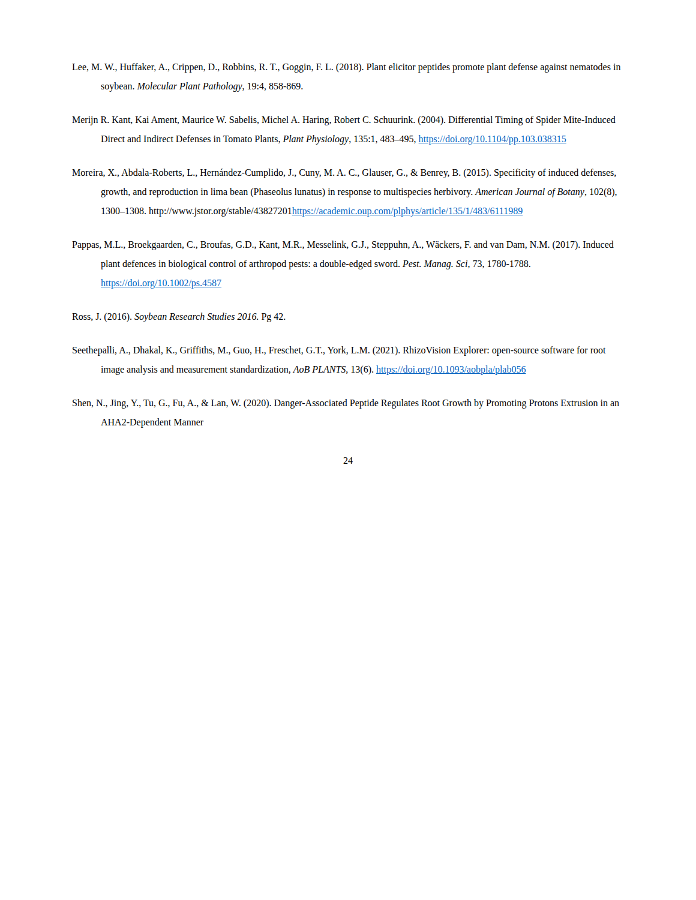Lee, M. W., Huffaker, A., Crippen, D., Robbins, R. T., Goggin, F. L. (2018). Plant elicitor peptides promote plant defense against nematodes in soybean. Molecular Plant Pathology, 19:4, 858-869.
Merijn R. Kant, Kai Ament, Maurice W. Sabelis, Michel A. Haring, Robert C. Schuurink. (2004). Differential Timing of Spider Mite-Induced Direct and Indirect Defenses in Tomato Plants, Plant Physiology, 135:1, 483–495, https://doi.org/10.1104/pp.103.038315
Moreira, X., Abdala-Roberts, L., Hernández-Cumplido, J., Cuny, M. A. C., Glauser, G., & Benrey, B. (2015). Specificity of induced defenses, growth, and reproduction in lima bean (Phaseolus lunatus) in response to multispecies herbivory. American Journal of Botany, 102(8), 1300–1308. http://www.jstor.org/stable/43827201https://academic.oup.com/plphys/article/135/1/483/6111989
Pappas, M.L., Broekgaarden, C., Broufas, G.D., Kant, M.R., Messelink, G.J., Steppuhn, A., Wäckers, F. and van Dam, N.M. (2017). Induced plant defences in biological control of arthropod pests: a double-edged sword. Pest. Manag. Sci, 73, 1780-1788. https://doi.org/10.1002/ps.4587
Ross, J. (2016). Soybean Research Studies 2016. Pg 42.
Seethepalli, A., Dhakal, K., Griffiths, M., Guo, H., Freschet, G.T., York, L.M. (2021). RhizoVision Explorer: open-source software for root image analysis and measurement standardization, AoB PLANTS, 13(6). https://doi.org/10.1093/aobpla/plab056
Shen, N., Jing, Y., Tu, G., Fu, A., & Lan, W. (2020). Danger-Associated Peptide Regulates Root Growth by Promoting Protons Extrusion in an AHA2-Dependent Manner
24